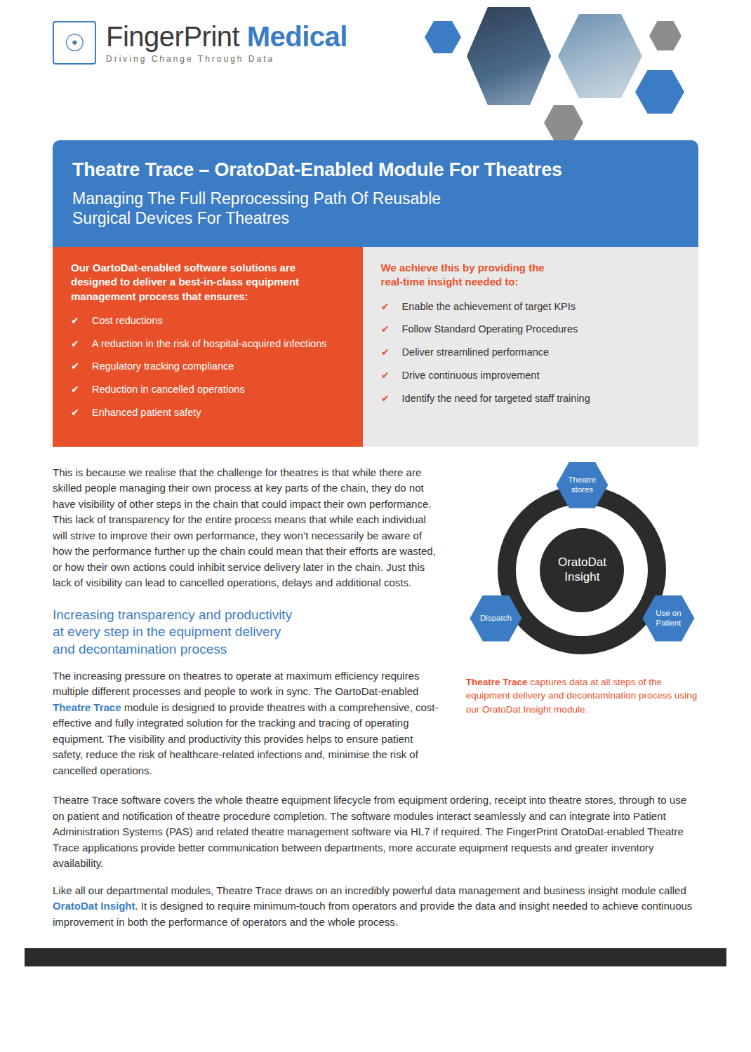☉
FingerPrint Medical
Driving Change Through Data
Theatre Trace – OratoDat-Enabled Module For Theatres
Managing The Full Reprocessing Path Of Reusable
Surgical Devices For Theatres
Our OartoDat-enabled software solutions are designed to deliver a best-in-class equipment management process that ensures:
Cost reductions
A reduction in the risk of hospital-acquired infections
Regulatory tracking compliance
Reduction in cancelled operations
Enhanced patient safety
We achieve this by providing the
real-time insight needed to:
Enable the achievement of target KPIs
Follow Standard Operating Procedures
Deliver streamlined performance
Drive continuous improvement
Identify the need for targeted staff training
This is because we realise that the challenge for theatres is that while there are skilled people managing their own process at key parts of the chain, they do not have visibility of other steps in the chain that could impact their own performance. This lack of transparency for the entire process means that while each individual will strive to improve their own performance, they won’t necessarily be aware of how the performance further up the chain could mean that their efforts are wasted, or how their own actions could inhibit service delivery later in the chain. Just this lack of visibility can lead to cancelled operations, delays and additional costs.
Increasing transparency and productivity
at every step in the equipment delivery
and decontamination process
The increasing pressure on theatres to operate at maximum efficiency requires multiple different processes and people to work in sync. The OartoDat-enabled Theatre Trace module is designed to provide theatres with a comprehensive, cost-effective and fully integrated solution for the tracking and tracing of operating equipment. The visibility and productivity this provides helps to ensure patient safety, reduce the risk of healthcare-related infections and, minimise the risk of cancelled operations.
OratoDat
Insight
Theatre
stores
Use on
Patient
Dispatch
Theatre Trace captures data at all steps of the equipment delivery and decontamination process using our OratoDat Insight module.
Theatre Trace software covers the whole theatre equipment lifecycle from equipment ordering, receipt into theatre stores, through to use on patient and notification of theatre procedure completion. The software modules interact seamlessly and can integrate into Patient Administration Systems (PAS) and related theatre management software via HL7 if required. The FingerPrint OratoDat-enabled Theatre Trace applications provide better communication between departments, more accurate equipment requests and greater inventory availability.
Like all our departmental modules, Theatre Trace draws on an incredibly powerful data management and business insight module called OratoDat Insight. It is designed to require minimum-touch from operators and provide the data and insight needed to achieve continuous improvement in both the performance of operators and the whole process.